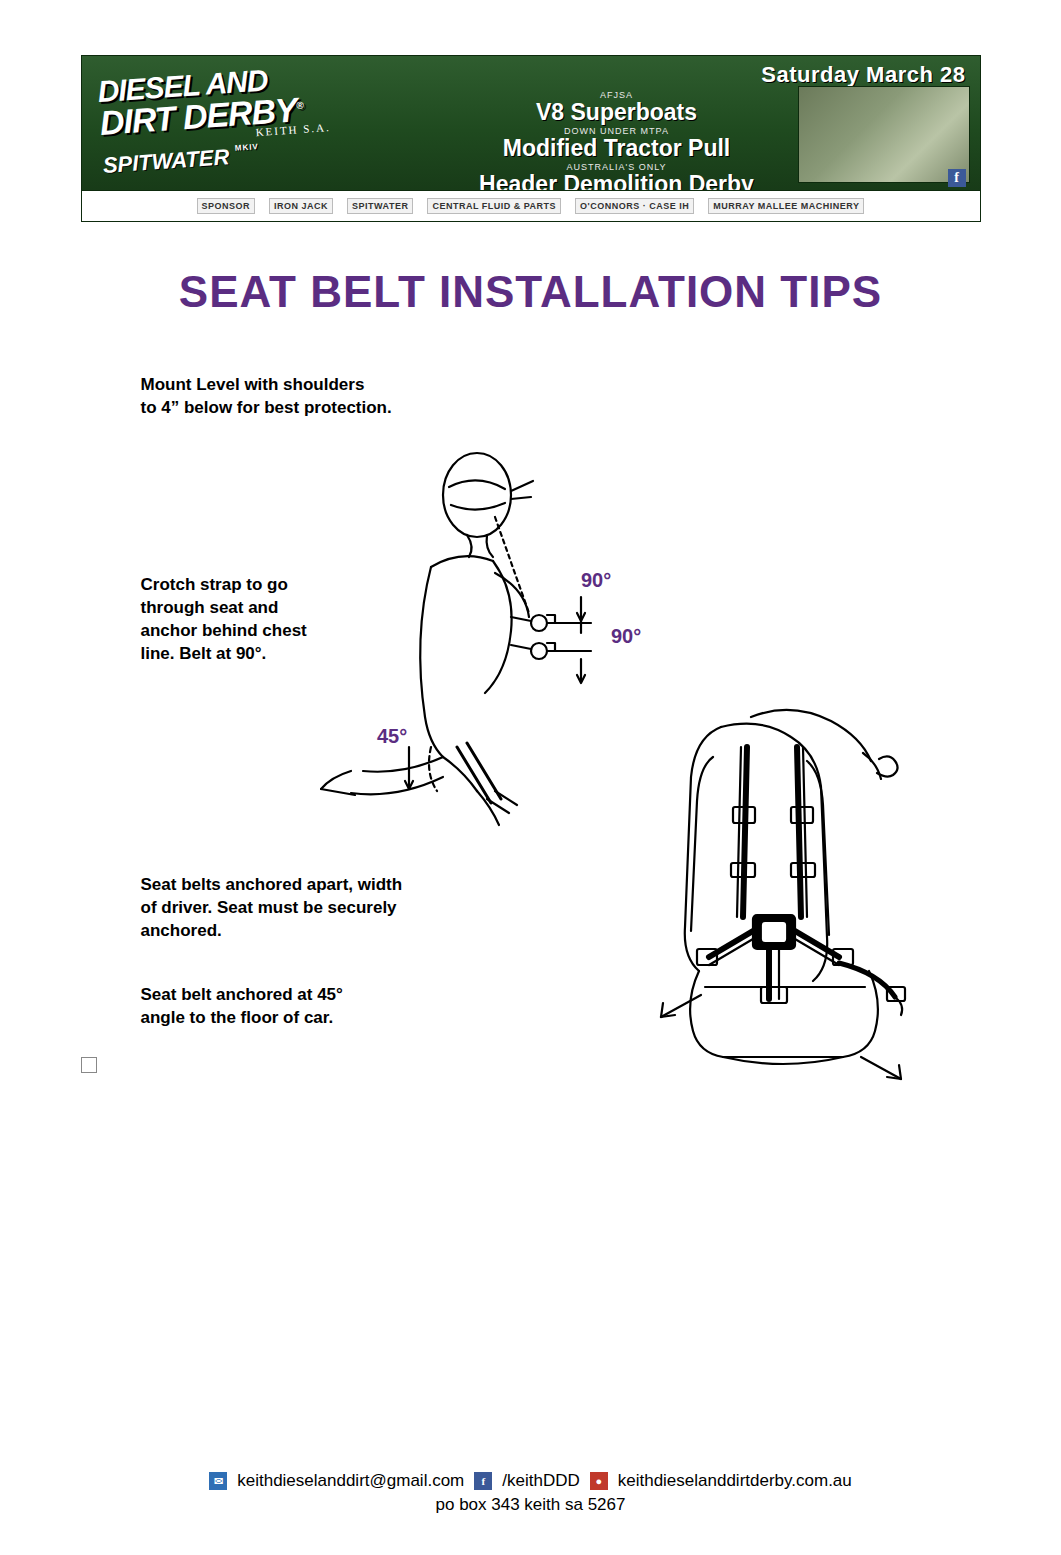DIESEL AND
DIRT DERBY®
KEITH S.A.
SPITWATER MKIV
Saturday March 28
AFJSA
V8 Superboats
DOWN UNDER MTPA
Modified Tractor Pull
AUSTRALIA'S ONLY
Header Demolition Derby
...and much more
f
SPONSOR IRON JACK SPITWATER CENTRAL FLUID & PARTS O'CONNORS · CASE IH MURRAY MALLEE MACHINERY
SEAT BELT INSTALLATION TIPS
Mount Level with shoulders
to 4” below for best protection.
Crotch strap to go
through seat and
anchor behind chest
line. Belt at 90°.
Seat belts anchored apart, width
of driver. Seat must be securely
anchored.
Seat belt anchored at 45°
angle to the floor of car.
90° 90° 45°
✉ keithdieselanddirt@gmail.com f /keithDDD ● keithdieselanddirtderby.com.au
po box 343 keith sa 5267